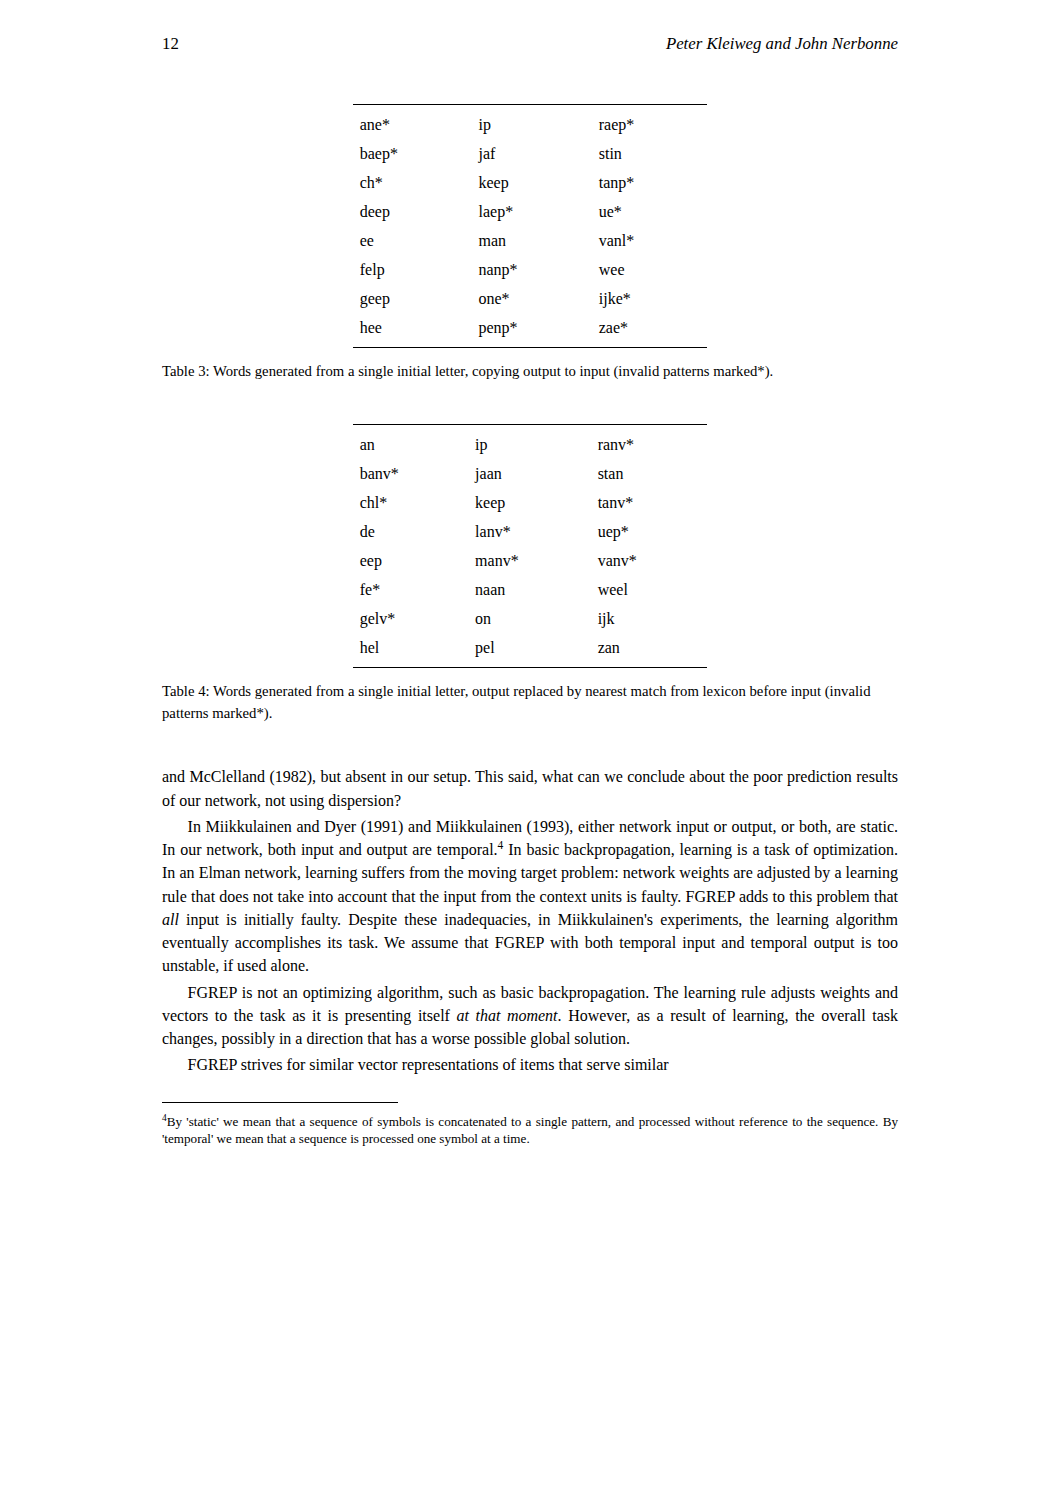12 Peter Kleiweg and John Nerbonne
| ane* | ip | raep* |
| baep* | jaf | stin |
| ch* | keep | tanp* |
| deep | laep* | ue* |
| ee | man | vanl* |
| felp | nanp* | wee |
| geep | one* | ijke* |
| hee | penp* | zae* |
Table 3: Words generated from a single initial letter, copying output to input (invalid patterns marked*).
| an | ip | ranv* |
| banv* | jaan | stan |
| chl* | keep | tanv* |
| de | lanv* | uep* |
| eep | manv* | vanv* |
| fe* | naan | weel |
| gelv* | on | ijk |
| hel | pel | zan |
Table 4: Words generated from a single initial letter, output replaced by nearest match from lexicon before input (invalid patterns marked*).
and McClelland (1982), but absent in our setup. This said, what can we conclude about the poor prediction results of our network, not using dispersion?
In Miikkulainen and Dyer (1991) and Miikkulainen (1993), either network input or output, or both, are static. In our network, both input and output are temporal.4 In basic backpropagation, learning is a task of optimization. In an Elman network, learning suffers from the moving target problem: network weights are adjusted by a learning rule that does not take into account that the input from the context units is faulty. FGREP adds to this problem that all input is initially faulty. Despite these inadequacies, in Miikkulainen's experiments, the learning algorithm eventually accomplishes its task. We assume that FGREP with both temporal input and temporal output is too unstable, if used alone.
FGREP is not an optimizing algorithm, such as basic backpropagation. The learning rule adjusts weights and vectors to the task as it is presenting itself at that moment. However, as a result of learning, the overall task changes, possibly in a direction that has a worse possible global solution.
FGREP strives for similar vector representations of items that serve similar
4By 'static' we mean that a sequence of symbols is concatenated to a single pattern, and processed without reference to the sequence. By 'temporal' we mean that a sequence is processed one symbol at a time.